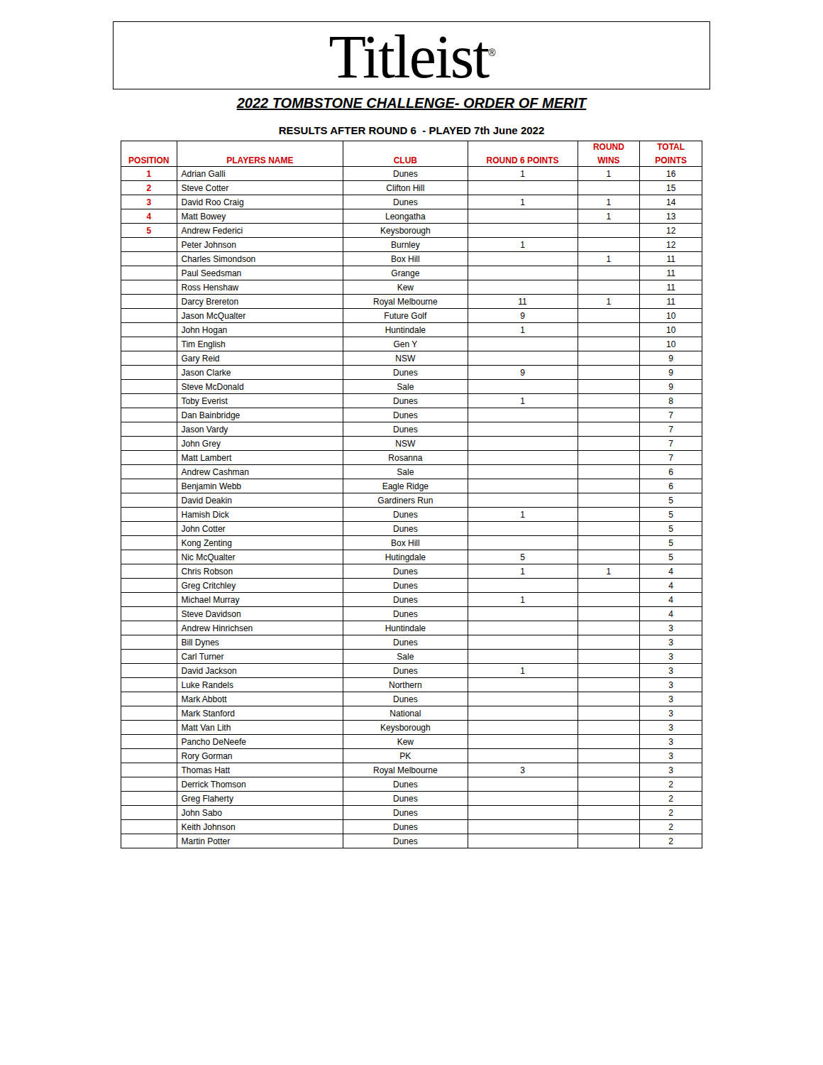Titleist®
2022 TOMBSTONE CHALLENGE- ORDER OF MERIT
RESULTS AFTER ROUND 6 - PLAYED 7th June 2022
| | | | | ROUND | TOTAL |
| --- | --- | --- | --- | --- | --- |
| POSITION | PLAYERS NAME | CLUB | ROUND 6 POINTS | WINS | POINTS |
| 1 | Adrian Galli | Dunes | 1 | 1 | 16 |
| 2 | Steve Cotter | Clifton Hill | | | 15 |
| 3 | David Roo Craig | Dunes | 1 | 1 | 14 |
| 4 | Matt Bowey | Leongatha | | 1 | 13 |
| 5 | Andrew Federici | Keysborough | | | 12 |
| | Peter Johnson | Burnley | 1 | | 12 |
| | Charles Simondson | Box Hill | | 1 | 11 |
| | Paul Seedsman | Grange | | | 11 |
| | Ross Henshaw | Kew | | | 11 |
| | Darcy Brereton | Royal Melbourne | 11 | 1 | 11 |
| | Jason McQualter | Future Golf | 9 | | 10 |
| | John Hogan | Huntindale | 1 | | 10 |
| | Tim English | Gen Y | | | 10 |
| | Gary Reid | NSW | | | 9 |
| | Jason Clarke | Dunes | 9 | | 9 |
| | Steve McDonald | Sale | | | 9 |
| | Toby Everist | Dunes | 1 | | 8 |
| | Dan Bainbridge | Dunes | | | 7 |
| | Jason Vardy | Dunes | | | 7 |
| | John Grey | NSW | | | 7 |
| | Matt Lambert | Rosanna | | | 7 |
| | Andrew Cashman | Sale | | | 6 |
| | Benjamin Webb | Eagle Ridge | | | 6 |
| | David Deakin | Gardiners Run | | | 5 |
| | Hamish Dick | Dunes | 1 | | 5 |
| | John Cotter | Dunes | | | 5 |
| | Kong Zenting | Box Hill | | | 5 |
| | Nic McQualter | Hutingdale | 5 | | 5 |
| | Chris Robson | Dunes | 1 | 1 | 4 |
| | Greg Critchley | Dunes | | | 4 |
| | Michael Murray | Dunes | 1 | | 4 |
| | Steve Davidson | Dunes | | | 4 |
| | Andrew Hinrichsen | Huntindale | | | 3 |
| | Bill Dynes | Dunes | | | 3 |
| | Carl Turner | Sale | | | 3 |
| | David Jackson | Dunes | 1 | | 3 |
| | Luke Randels | Northern | | | 3 |
| | Mark Abbott | Dunes | | | 3 |
| | Mark Stanford | National | | | 3 |
| | Matt Van Lith | Keysborough | | | 3 |
| | Pancho DeNeefe | Kew | | | 3 |
| | Rory Gorman | PK | | | 3 |
| | Thomas Hatt | Royal Melbourne | 3 | | 3 |
| | Derrick Thomson | Dunes | | | 2 |
| | Greg Flaherty | Dunes | | | 2 |
| | John Sabo | Dunes | | | 2 |
| | Keith Johnson | Dunes | | | 2 |
| | Martin Potter | Dunes | | | 2 |